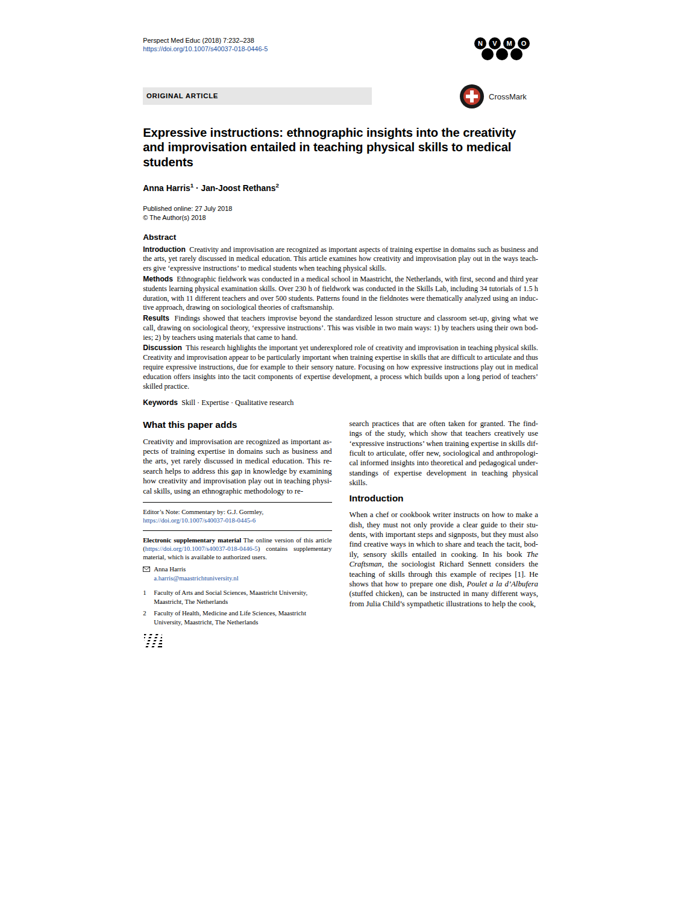Perspect Med Educ (2018) 7:232–238
https://doi.org/10.1007/s40037-018-0446-5
N V M O
ORIGINAL ARTICLE
CrossMark
Expressive instructions: ethnographic insights into the creativity and improvisation entailed in teaching physical skills to medical students
Anna Harris1 · Jan-Joost Rethans2
Published online: 27 July 2018
© The Author(s) 2018
Abstract
Introduction Creativity and improvisation are recognized as important aspects of training expertise in domains such as business and the arts, yet rarely discussed in medical education. This article examines how creativity and improvisation play out in the ways teachers give ‘expressive instructions’ to medical students when teaching physical skills.
Methods Ethnographic fieldwork was conducted in a medical school in Maastricht, the Netherlands, with first, second and third year students learning physical examination skills. Over 230 h of fieldwork was conducted in the Skills Lab, including 34 tutorials of 1.5 h duration, with 11 different teachers and over 500 students. Patterns found in the fieldnotes were thematically analyzed using an inductive approach, drawing on sociological theories of craftsmanship.
Results Findings showed that teachers improvise beyond the standardized lesson structure and classroom set-up, giving what we call, drawing on sociological theory, ‘expressive instructions’. This was visible in two main ways: 1) by teachers using their own bodies; 2) by teachers using materials that came to hand.
Discussion This research highlights the important yet underexplored role of creativity and improvisation in teaching physical skills. Creativity and improvisation appear to be particularly important when training expertise in skills that are difficult to articulate and thus require expressive instructions, due for example to their sensory nature. Focusing on how expressive instructions play out in medical education offers insights into the tacit components of expertise development, a process which builds upon a long period of teachers’ skilled practice.
Keywords Skill · Expertise · Qualitative research
What this paper adds
Creativity and improvisation are recognized as important aspects of training expertise in domains such as business and the arts, yet rarely discussed in medical education. This research helps to address this gap in knowledge by examining how creativity and improvisation play out in teaching physical skills, using an ethnographic methodology to re-
Editor’s Note: Commentary by: G.J. Gormley,
https://doi.org/10.1007/s40037-018-0445-6
Electronic supplementary material The online version of this article (https://doi.org/10.1007/s40037-018-0446-5) contains supplementary material, which is available to authorized users.
Anna Harris
a.harris@maastrichtuniversity.nl
1
Faculty of Arts and Social Sciences, Maastricht University, Maastricht, The Netherlands
2
Faculty of Health, Medicine and Life Sciences, Maastricht University, Maastricht, The Netherlands
search practices that are often taken for granted. The findings of the study, which show that teachers creatively use ‘expressive instructions’ when training expertise in skills difficult to articulate, offer new, sociological and anthropological informed insights into theoretical and pedagogical understandings of expertise development in teaching physical skills.
Introduction
When a chef or cookbook writer instructs on how to make a dish, they must not only provide a clear guide to their students, with important steps and signposts, but they must also find creative ways in which to share and teach the tacit, bodily, sensory skills entailed in cooking. In his book The Craftsman, the sociologist Richard Sennett considers the teaching of skills through this example of recipes [1]. He shows that how to prepare one dish, Poulet a la d’Albufera (stuffed chicken), can be instructed in many different ways, from Julia Child’s sympathetic illustrations to help the cook,